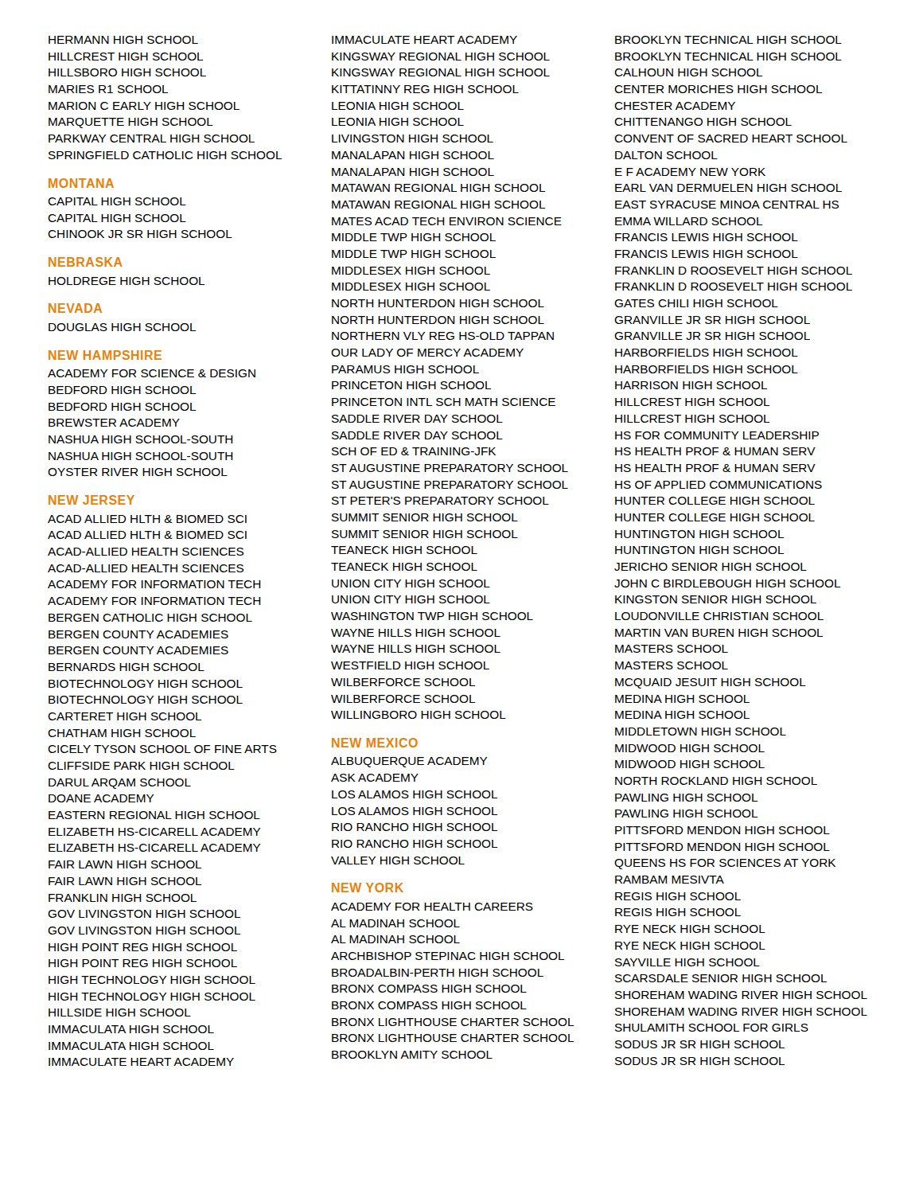HERMANN HIGH SCHOOL
HILLCREST HIGH SCHOOL
HILLSBORO HIGH SCHOOL
MARIES R1 SCHOOL
MARION C EARLY HIGH SCHOOL
MARQUETTE HIGH SCHOOL
PARKWAY CENTRAL HIGH SCHOOL
SPRINGFIELD CATHOLIC HIGH SCHOOL
MONTANA
CAPITAL HIGH SCHOOL
CAPITAL HIGH SCHOOL
CHINOOK JR SR HIGH SCHOOL
NEBRASKA
HOLDREGE HIGH SCHOOL
NEVADA
DOUGLAS HIGH SCHOOL
NEW HAMPSHIRE
ACADEMY FOR SCIENCE & DESIGN
BEDFORD HIGH SCHOOL
BEDFORD HIGH SCHOOL
BREWSTER ACADEMY
NASHUA HIGH SCHOOL-SOUTH
NASHUA HIGH SCHOOL-SOUTH
OYSTER RIVER HIGH SCHOOL
NEW JERSEY
ACAD ALLIED HLTH & BIOMED SCI
ACAD ALLIED HLTH & BIOMED SCI
ACAD-ALLIED HEALTH SCIENCES
ACAD-ALLIED HEALTH SCIENCES
ACADEMY FOR INFORMATION TECH
ACADEMY FOR INFORMATION TECH
BERGEN CATHOLIC HIGH SCHOOL
BERGEN COUNTY ACADEMIES
BERGEN COUNTY ACADEMIES
BERNARDS HIGH SCHOOL
BIOTECHNOLOGY HIGH SCHOOL
BIOTECHNOLOGY HIGH SCHOOL
CARTERET HIGH SCHOOL
CHATHAM HIGH SCHOOL
CICELY TYSON SCHOOL OF FINE ARTS
CLIFFSIDE PARK HIGH SCHOOL
DARUL ARQAM SCHOOL
DOANE ACADEMY
EASTERN REGIONAL HIGH SCHOOL
ELIZABETH HS-CICARELL ACADEMY
ELIZABETH HS-CICARELL ACADEMY
FAIR LAWN HIGH SCHOOL
FAIR LAWN HIGH SCHOOL
FRANKLIN HIGH SCHOOL
GOV LIVINGSTON HIGH SCHOOL
GOV LIVINGSTON HIGH SCHOOL
HIGH POINT REG HIGH SCHOOL
HIGH POINT REG HIGH SCHOOL
HIGH TECHNOLOGY HIGH SCHOOL
HIGH TECHNOLOGY HIGH SCHOOL
HILLSIDE HIGH SCHOOL
IMMACULATA HIGH SCHOOL
IMMACULATA HIGH SCHOOL
IMMACULATE HEART ACADEMY
IMMACULATE HEART ACADEMY
KINGSWAY REGIONAL HIGH SCHOOL
KINGSWAY REGIONAL HIGH SCHOOL
KITTATINNY REG HIGH SCHOOL
LEONIA HIGH SCHOOL
LEONIA HIGH SCHOOL
LIVINGSTON HIGH SCHOOL
MANALAPAN HIGH SCHOOL
MANALAPAN HIGH SCHOOL
MATAWAN REGIONAL HIGH SCHOOL
MATAWAN REGIONAL HIGH SCHOOL
MATES ACAD TECH ENVIRON SCIENCE
MIDDLE TWP HIGH SCHOOL
MIDDLE TWP HIGH SCHOOL
MIDDLESEX HIGH SCHOOL
MIDDLESEX HIGH SCHOOL
NORTH HUNTERDON HIGH SCHOOL
NORTH HUNTERDON HIGH SCHOOL
NORTHERN VLY REG HS-OLD TAPPAN
OUR LADY OF MERCY ACADEMY
PARAMUS HIGH SCHOOL
PRINCETON HIGH SCHOOL
PRINCETON INTL SCH MATH SCIENCE
SADDLE RIVER DAY SCHOOL
SADDLE RIVER DAY SCHOOL
SCH OF ED & TRAINING-JFK
ST AUGUSTINE PREPARATORY SCHOOL
ST AUGUSTINE PREPARATORY SCHOOL
ST PETER'S PREPARATORY SCHOOL
SUMMIT SENIOR HIGH SCHOOL
SUMMIT SENIOR HIGH SCHOOL
TEANECK HIGH SCHOOL
TEANECK HIGH SCHOOL
UNION CITY HIGH SCHOOL
UNION CITY HIGH SCHOOL
WASHINGTON TWP HIGH SCHOOL
WAYNE HILLS HIGH SCHOOL
WAYNE HILLS HIGH SCHOOL
WESTFIELD HIGH SCHOOL
WILBERFORCE SCHOOL
WILBERFORCE SCHOOL
WILLINGBORO HIGH SCHOOL
NEW MEXICO
ALBUQUERQUE ACADEMY
ASK ACADEMY
LOS ALAMOS HIGH SCHOOL
LOS ALAMOS HIGH SCHOOL
RIO RANCHO HIGH SCHOOL
RIO RANCHO HIGH SCHOOL
VALLEY HIGH SCHOOL
NEW YORK
ACADEMY FOR HEALTH CAREERS
AL MADINAH SCHOOL
AL MADINAH SCHOOL
ARCHBISHOP STEPINAC HIGH SCHOOL
BROADALBIN-PERTH HIGH SCHOOL
BRONX COMPASS HIGH SCHOOL
BRONX COMPASS HIGH SCHOOL
BRONX LIGHTHOUSE CHARTER SCHOOL
BRONX LIGHTHOUSE CHARTER SCHOOL
BROOKLYN AMITY SCHOOL
BROOKLYN TECHNICAL HIGH SCHOOL
BROOKLYN TECHNICAL HIGH SCHOOL
CALHOUN HIGH SCHOOL
CENTER MORICHES HIGH SCHOOL
CHESTER ACADEMY
CHITTENANGO HIGH SCHOOL
CONVENT OF SACRED HEART SCHOOL
DALTON SCHOOL
E F ACADEMY NEW YORK
EARL VAN DERMUELEN HIGH SCHOOL
EAST SYRACUSE MINOA CENTRAL HS
EMMA WILLARD SCHOOL
FRANCIS LEWIS HIGH SCHOOL
FRANCIS LEWIS HIGH SCHOOL
FRANKLIN D ROOSEVELT HIGH SCHOOL
FRANKLIN D ROOSEVELT HIGH SCHOOL
GATES CHILI HIGH SCHOOL
GRANVILLE JR SR HIGH SCHOOL
GRANVILLE JR SR HIGH SCHOOL
HARBORFIELDS HIGH SCHOOL
HARBORFIELDS HIGH SCHOOL
HARRISON HIGH SCHOOL
HILLCREST HIGH SCHOOL
HILLCREST HIGH SCHOOL
HS FOR COMMUNITY LEADERSHIP
HS HEALTH PROF & HUMAN SERV
HS HEALTH PROF & HUMAN SERV
HS OF APPLIED COMMUNICATIONS
HUNTER COLLEGE HIGH SCHOOL
HUNTER COLLEGE HIGH SCHOOL
HUNTINGTON HIGH SCHOOL
HUNTINGTON HIGH SCHOOL
JERICHO SENIOR HIGH SCHOOL
JOHN C BIRDLEBOUGH HIGH SCHOOL
KINGSTON SENIOR HIGH SCHOOL
LOUDONVILLE CHRISTIAN SCHOOL
MARTIN VAN BUREN HIGH SCHOOL
MASTERS SCHOOL
MASTERS SCHOOL
MCQUAID JESUIT HIGH SCHOOL
MEDINA HIGH SCHOOL
MEDINA HIGH SCHOOL
MIDDLETOWN HIGH SCHOOL
MIDWOOD HIGH SCHOOL
MIDWOOD HIGH SCHOOL
NORTH ROCKLAND HIGH SCHOOL
PAWLING HIGH SCHOOL
PAWLING HIGH SCHOOL
PITTSFORD MENDON HIGH SCHOOL
PITTSFORD MENDON HIGH SCHOOL
QUEENS HS FOR SCIENCES AT YORK
RAMBAM MESIVTA
REGIS HIGH SCHOOL
REGIS HIGH SCHOOL
RYE NECK HIGH SCHOOL
RYE NECK HIGH SCHOOL
SAYVILLE HIGH SCHOOL
SCARSDALE SENIOR HIGH SCHOOL
SHOREHAM WADING RIVER HIGH SCHOOL
SHOREHAM WADING RIVER HIGH SCHOOL
SHULAMITH SCHOOL FOR GIRLS
SODUS JR SR HIGH SCHOOL
SODUS JR SR HIGH SCHOOL